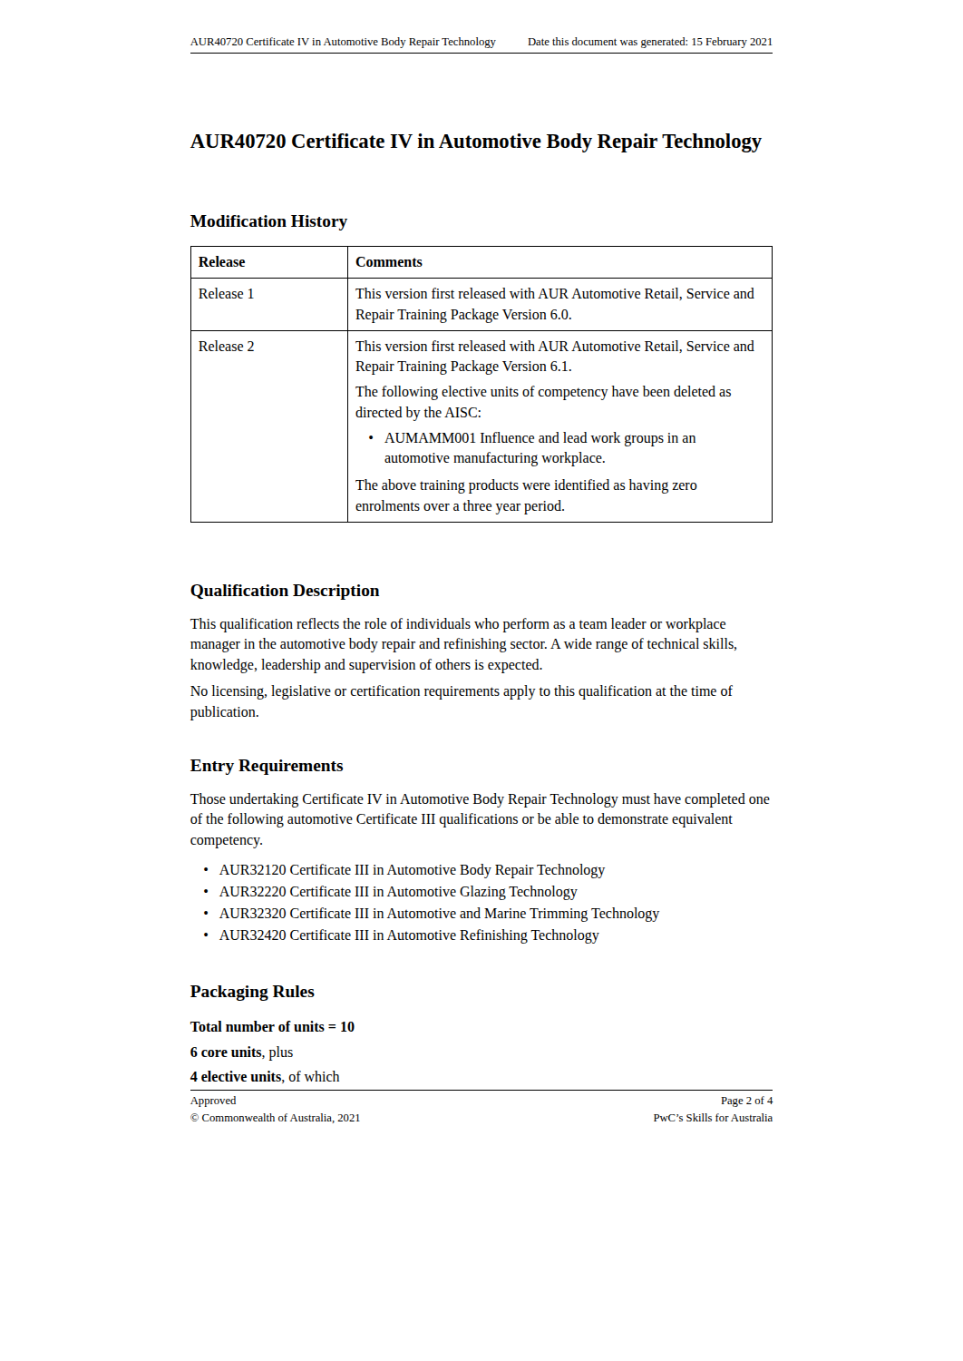AUR40720 Certificate IV in Automotive Body Repair Technology
Date this document was generated: 15 February 2021
AUR40720 Certificate IV in Automotive Body Repair Technology
Modification History
| Release | Comments |
| --- | --- |
| Release 1 | This version first released with AUR Automotive Retail, Service and Repair Training Package Version 6.0. |
| Release 2 | This version first released with AUR Automotive Retail, Service and Repair Training Package Version 6.1. The following elective units of competency have been deleted as directed by the AISC: AUMAMM001 Influence and lead work groups in an automotive manufacturing workplace. The above training products were identified as having zero enrolments over a three year period. |
Qualification Description
This qualification reflects the role of individuals who perform as a team leader or workplace manager in the automotive body repair and refinishing sector. A wide range of technical skills, knowledge, leadership and supervision of others is expected.
No licensing, legislative or certification requirements apply to this qualification at the time of publication.
Entry Requirements
Those undertaking Certificate IV in Automotive Body Repair Technology must have completed one of the following automotive Certificate III qualifications or be able to demonstrate equivalent competency.
AUR32120 Certificate III in Automotive Body Repair Technology
AUR32220 Certificate III in Automotive Glazing Technology
AUR32320 Certificate III in Automotive and Marine Trimming Technology
AUR32420 Certificate III in Automotive Refinishing Technology
Packaging Rules
Total number of units = 10
6 core units, plus
4 elective units, of which
Approved
Page 2 of 4
© Commonwealth of Australia, 2021
PwC’s Skills for Australia